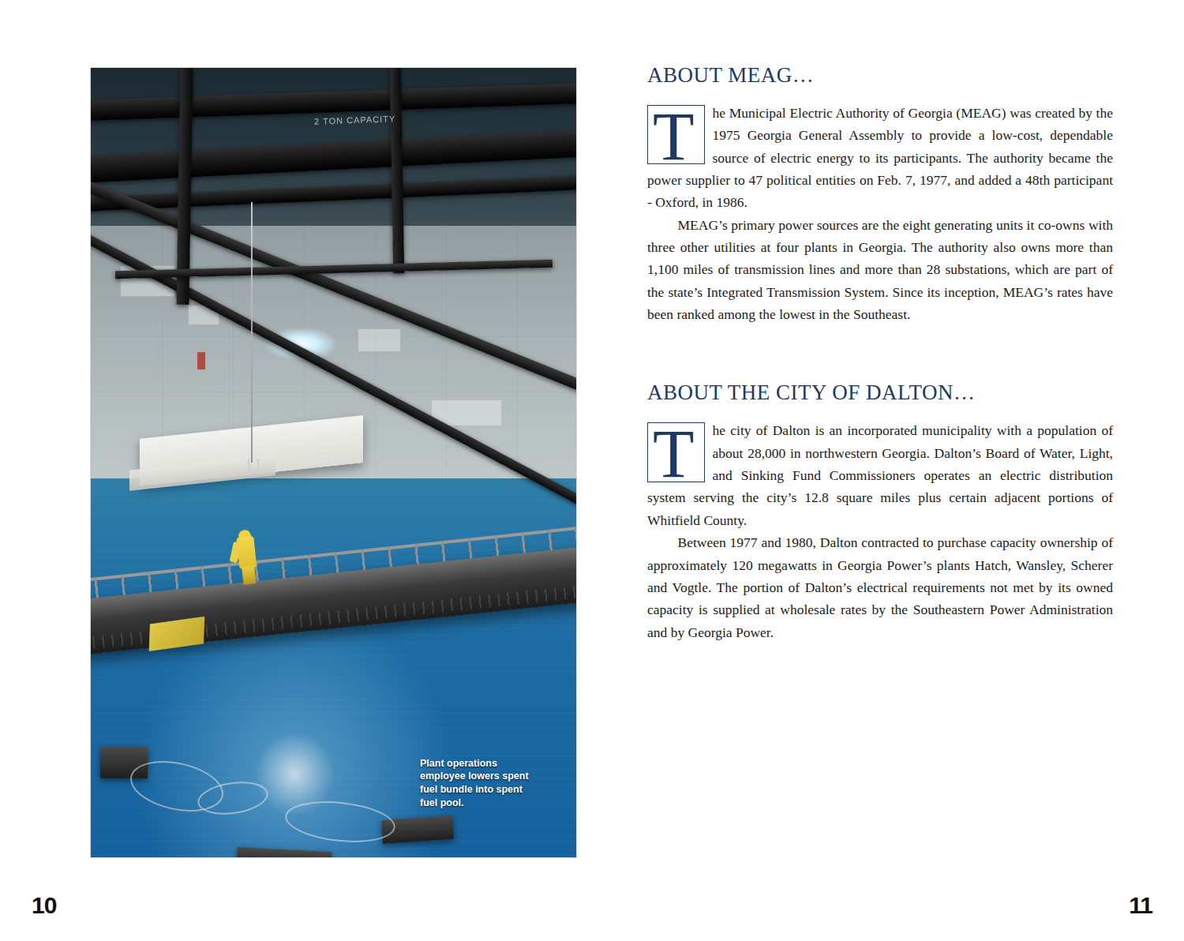2 TON CAPACITY
Plant operations
employee lowers spent
fuel bundle into spent
fuel pool.
10
ABOUT MEAG…
The Municipal Electric Authority of Georgia (MEAG) was created by the 1975 Georgia General Assembly to provide a low-cost, dependable source of electric energy to its participants. The authority became the power supplier to 47 political entities on Feb. 7, 1977, and added a 48th participant - Oxford, in 1986.
MEAG’s primary power sources are the eight generating units it co-owns with three other utilities at four plants in Georgia. The authority also owns more than 1,100 miles of transmission lines and more than 28 substations, which are part of the state’s Integrated Transmission System. Since its inception, MEAG’s rates have been ranked among the lowest in the Southeast.
ABOUT THE CITY OF DALTON…
The city of Dalton is an incorporated municipality with a population of about 28,000 in northwestern Georgia. Dalton’s Board of Water, Light, and Sinking Fund Commissioners operates an electric distribution system serving the city’s 12.8 square miles plus certain adjacent portions of Whitfield County.
Between 1977 and 1980, Dalton contracted to purchase capacity ownership of approximately 120 megawatts in Georgia Power’s plants Hatch, Wansley, Scherer and Vogtle. The portion of Dalton’s electrical requirements not met by its owned capacity is supplied at wholesale rates by the Southeastern Power Administration and by Georgia Power.
11